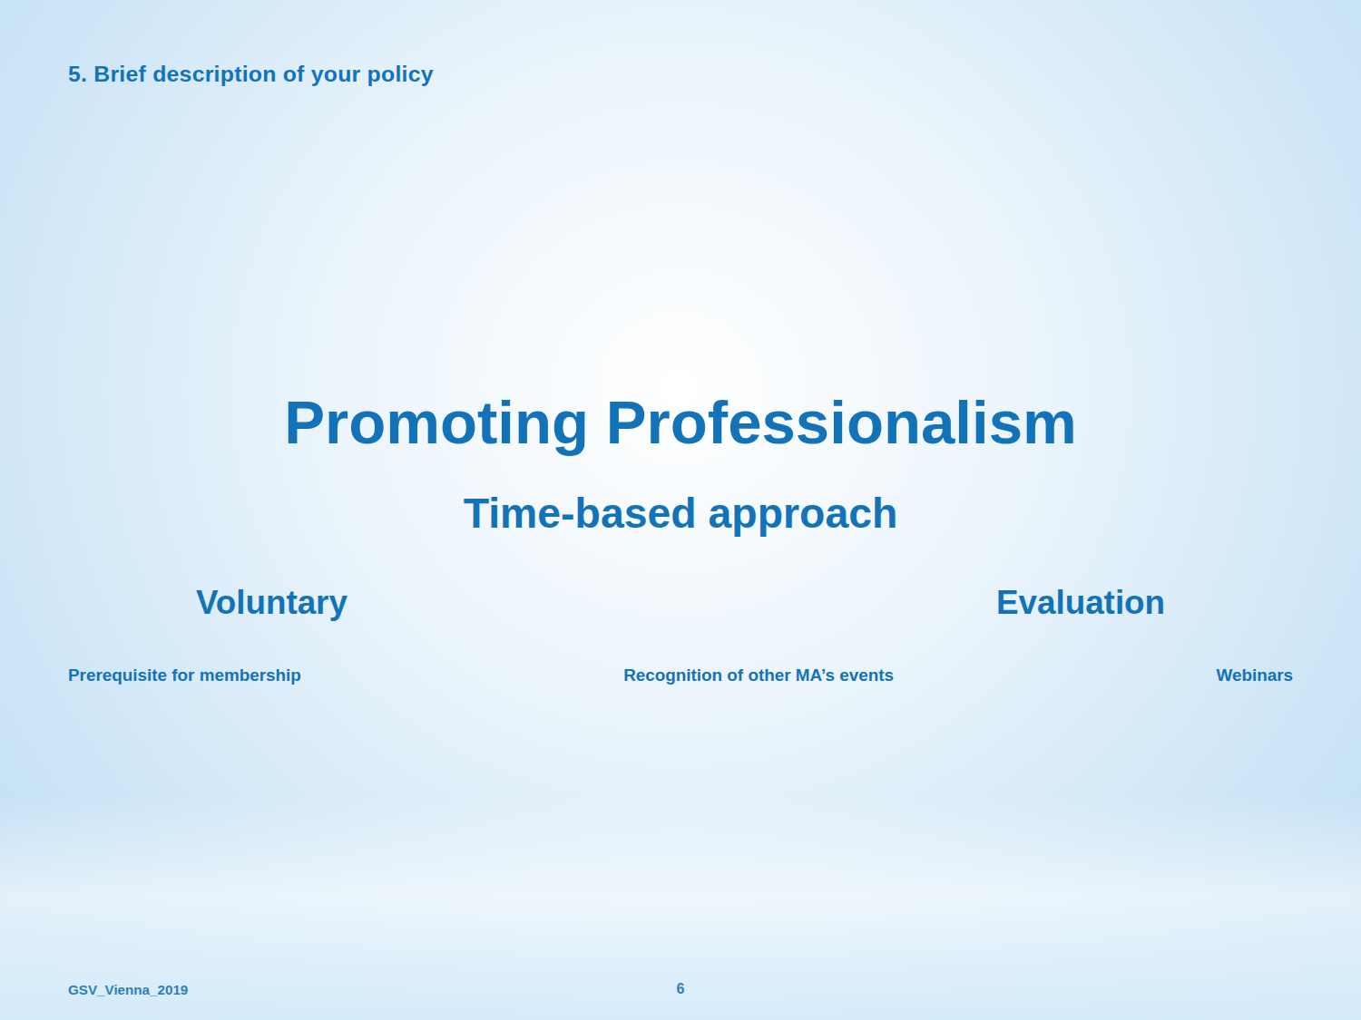5. Brief description of your policy
Promoting Professionalism
Time-based approach
Voluntary Evaluation
Prerequisite for membership Recognition of other MA’s events Webinars
GSV_Vienna_2019
6